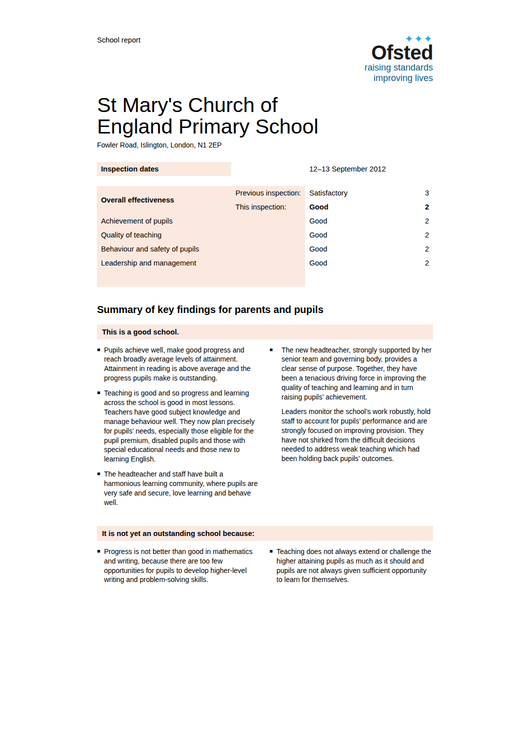School report
✦✦✦
Ofsted
raising standards
improving lives
St Mary's Church of
England Primary School
Fowler Road, Islington, London, N1 2EP
| Inspection dates | | 12–13 September 2012 |
| Overall effectiveness | Previous inspection: | Satisfactory | 3 |
| This inspection: | Good | 2 |
| Achievement of pupils | | Good | 2 |
| Quality of teaching | | Good | 2 |
| Behaviour and safety of pupils | | Good | 2 |
| Leadership and management | | Good | 2 |
Summary of key findings for parents and pupils
This is a good school.
Pupils achieve well, make good progress and reach broadly average levels of attainment. Attainment in reading is above average and the progress pupils make is outstanding.
Teaching is good and so progress and learning across the school is good in most lessons. Teachers have good subject knowledge and manage behaviour well. They now plan precisely for pupils’ needs, especially those eligible for the pupil premium, disabled pupils and those with special educational needs and those new to learning English.
The headteacher and staff have built a harmonious learning community, where pupils are very safe and secure, love learning and behave well.
■
The new headteacher, strongly supported by her senior team and governing body, provides a clear sense of purpose. Together, they have been a tenacious driving force in improving the quality of teaching and learning and in turn raising pupils’ achievement.
Leaders monitor the school’s work robustly, hold staff to account for pupils’ performance and are strongly focused on improving provision. They have not shirked from the difficult decisions needed to address weak teaching which had been holding back pupils’ outcomes.
It is not yet an outstanding school because:
Progress is not better than good in mathematics and writing, because there are too few opportunities for pupils to develop higher-level writing and problem-solving skills.
Teaching does not always extend or challenge the higher attaining pupils as much as it should and pupils are not always given sufficient opportunity to learn for themselves.